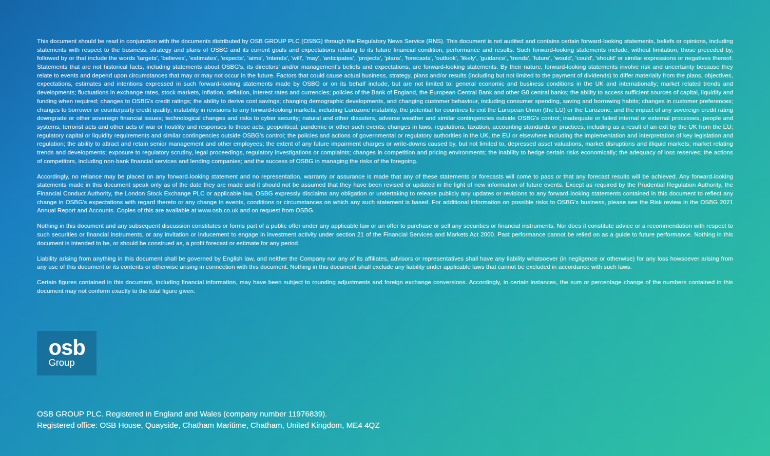This document should be read in conjunction with the documents distributed by OSB GROUP PLC (OSBG) through the Regulatory News Service (RNS). This document is not audited and contains certain forward-looking statements, beliefs or opinions, including statements with respect to the business, strategy and plans of OSBG and its current goals and expectations relating to its future financial condition, performance and results. Such forward-looking statements include, without limitation, those preceded by, followed by or that include the words 'targets', 'believes', 'estimates', 'expects', 'aims', 'intends', 'will', 'may', 'anticipates', 'projects', 'plans', 'forecasts', 'outlook', 'likely', 'guidance', 'trends', 'future', 'would', 'could', 'should' or similar expressions or negatives thereof. Statements that are not historical facts, including statements about OSBG's, its directors' and/or management's beliefs and expectations, are forward-looking statements. By their nature, forward-looking statements involve risk and uncertainty because they relate to events and depend upon circumstances that may or may not occur in the future. Factors that could cause actual business, strategy, plans and/or results (including but not limited to the payment of dividends) to differ materially from the plans, objectives, expectations, estimates and intentions expressed in such forward-looking statements made by OSBG or on its behalf include, but are not limited to: general economic and business conditions in the UK and internationally; market related trends and developments; fluctuations in exchange rates, stock markets, inflation, deflation, interest rates and currencies; policies of the Bank of England, the European Central Bank and other G8 central banks; the ability to access sufficient sources of capital, liquidity and funding when required; changes to OSBG's credit ratings; the ability to derive cost savings; changing demographic developments, and changing customer behaviour, including consumer spending, saving and borrowing habits; changes in customer preferences; changes to borrower or counterparty credit quality; instability in revisions to any forward-looking markets, including Eurozone instability, the potential for countries to exit the European Union (the EU) or the Eurozone, and the impact of any sovereign credit rating downgrade or other sovereign financial issues; technological changes and risks to cyber security; natural and other disasters, adverse weather and similar contingencies outside OSBG's control; inadequate or failed internal or external processes, people and systems; terrorist acts and other acts of war or hostility and responses to those acts; geopolitical, pandemic or other such events; changes in laws, regulations, taxation, accounting standards or practices, including as a result of an exit by the UK from the EU; regulatory capital or liquidity requirements and similar contingencies outside OSBG's control; the policies and actions of governmental or regulatory authorities in the UK, the EU or elsewhere including the implementation and interpretation of key legislation and regulation; the ability to attract and retain senior management and other employees; the extent of any future impairment charges or write-downs caused by, but not limited to, depressed asset valuations, market disruptions and illiquid markets; market relating trends and developments; exposure to regulatory scrutiny, legal proceedings, regulatory investigations or complaints; changes in competition and pricing environments; the inability to hedge certain risks economically; the adequacy of loss reserves; the actions of competitors, including non-bank financial services and lending companies; and the success of OSBG in managing the risks of the foregoing.
Accordingly, no reliance may be placed on any forward-looking statement and no representation, warranty or assurance is made that any of these statements or forecasts will come to pass or that any forecast results will be achieved. Any forward-looking statements made in this document speak only as of the date they are made and it should not be assumed that they have been revised or updated in the light of new information of future events. Except as required by the Prudential Regulation Authority, the Financial Conduct Authority, the London Stock Exchange PLC or applicable law, OSBG expressly disclaims any obligation or undertaking to release publicly any updates or revisions to any forward-looking statements contained in this document to reflect any change in OSBG's expectations with regard thereto or any change in events, conditions or circumstances on which any such statement is based. For additional information on possible risks to OSBG's business, please see the Risk review in the OSBG 2021 Annual Report and Accounts. Copies of this are available at www.osb.co.uk and on request from OSBG.
Nothing in this document and any subsequent discussion constitutes or forms part of a public offer under any applicable law or an offer to purchase or sell any securities or financial instruments. Nor does it constitute advice or a recommendation with respect to such securities or financial instruments, or any invitation or inducement to engage in investment activity under section 21 of the Financial Services and Markets Act 2000. Past performance cannot be relied on as a guide to future performance. Nothing in this document is intended to be, or should be construed as, a profit forecast or estimate for any period.
Liability arising from anything in this document shall be governed by English law, and neither the Company nor any of its affiliates, advisors or representatives shall have any liability whatsoever (in negligence or otherwise) for any loss howsoever arising from any use of this document or its contents or otherwise arising in connection with this document. Nothing in this document shall exclude any liability under applicable laws that cannot be excluded in accordance with such laws.
Certain figures contained in this document, including financial information, may have been subject to rounding adjustments and foreign exchange conversions. Accordingly, in certain instances, the sum or percentage change of the numbers contained in this document may not conform exactly to the total figure given.
osb Group
OSB GROUP PLC. Registered in England and Wales (company number 11976839).
Registered office: OSB House, Quayside, Chatham Maritime, Chatham, United Kingdom, ME4 4QZ